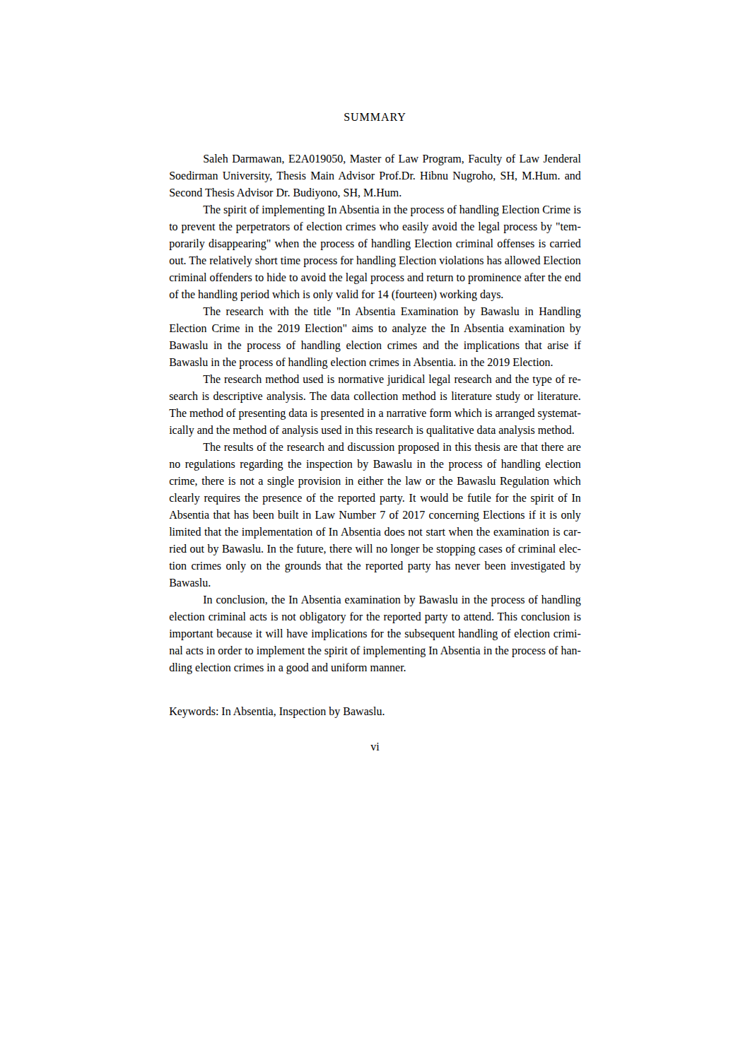SUMMARY
Saleh Darmawan, E2A019050, Master of Law Program, Faculty of Law Jenderal Soedirman University, Thesis Main Advisor Prof.Dr. Hibnu Nugroho, SH, M.Hum. and Second Thesis Advisor Dr. Budiyono, SH, M.Hum.
The spirit of implementing In Absentia in the process of handling Election Crime is to prevent the perpetrators of election crimes who easily avoid the legal process by "temporarily disappearing" when the process of handling Election criminal offenses is carried out. The relatively short time process for handling Election violations has allowed Election criminal offenders to hide to avoid the legal process and return to prominence after the end of the handling period which is only valid for 14 (fourteen) working days.
The research with the title "In Absentia Examination by Bawaslu in Handling Election Crime in the 2019 Election" aims to analyze the In Absentia examination by Bawaslu in the process of handling election crimes and the implications that arise if Bawaslu in the process of handling election crimes in Absentia. in the 2019 Election.
The research method used is normative juridical legal research and the type of research is descriptive analysis. The data collection method is literature study or literature. The method of presenting data is presented in a narrative form which is arranged systematically and the method of analysis used in this research is qualitative data analysis method.
The results of the research and discussion proposed in this thesis are that there are no regulations regarding the inspection by Bawaslu in the process of handling election crime, there is not a single provision in either the law or the Bawaslu Regulation which clearly requires the presence of the reported party. It would be futile for the spirit of In Absentia that has been built in Law Number 7 of 2017 concerning Elections if it is only limited that the implementation of In Absentia does not start when the examination is carried out by Bawaslu. In the future, there will no longer be stopping cases of criminal election crimes only on the grounds that the reported party has never been investigated by Bawaslu.
In conclusion, the In Absentia examination by Bawaslu in the process of handling election criminal acts is not obligatory for the reported party to attend. This conclusion is important because it will have implications for the subsequent handling of election criminal acts in order to implement the spirit of implementing In Absentia in the process of handling election crimes in a good and uniform manner.
Keywords: In Absentia, Inspection by Bawaslu.
vi